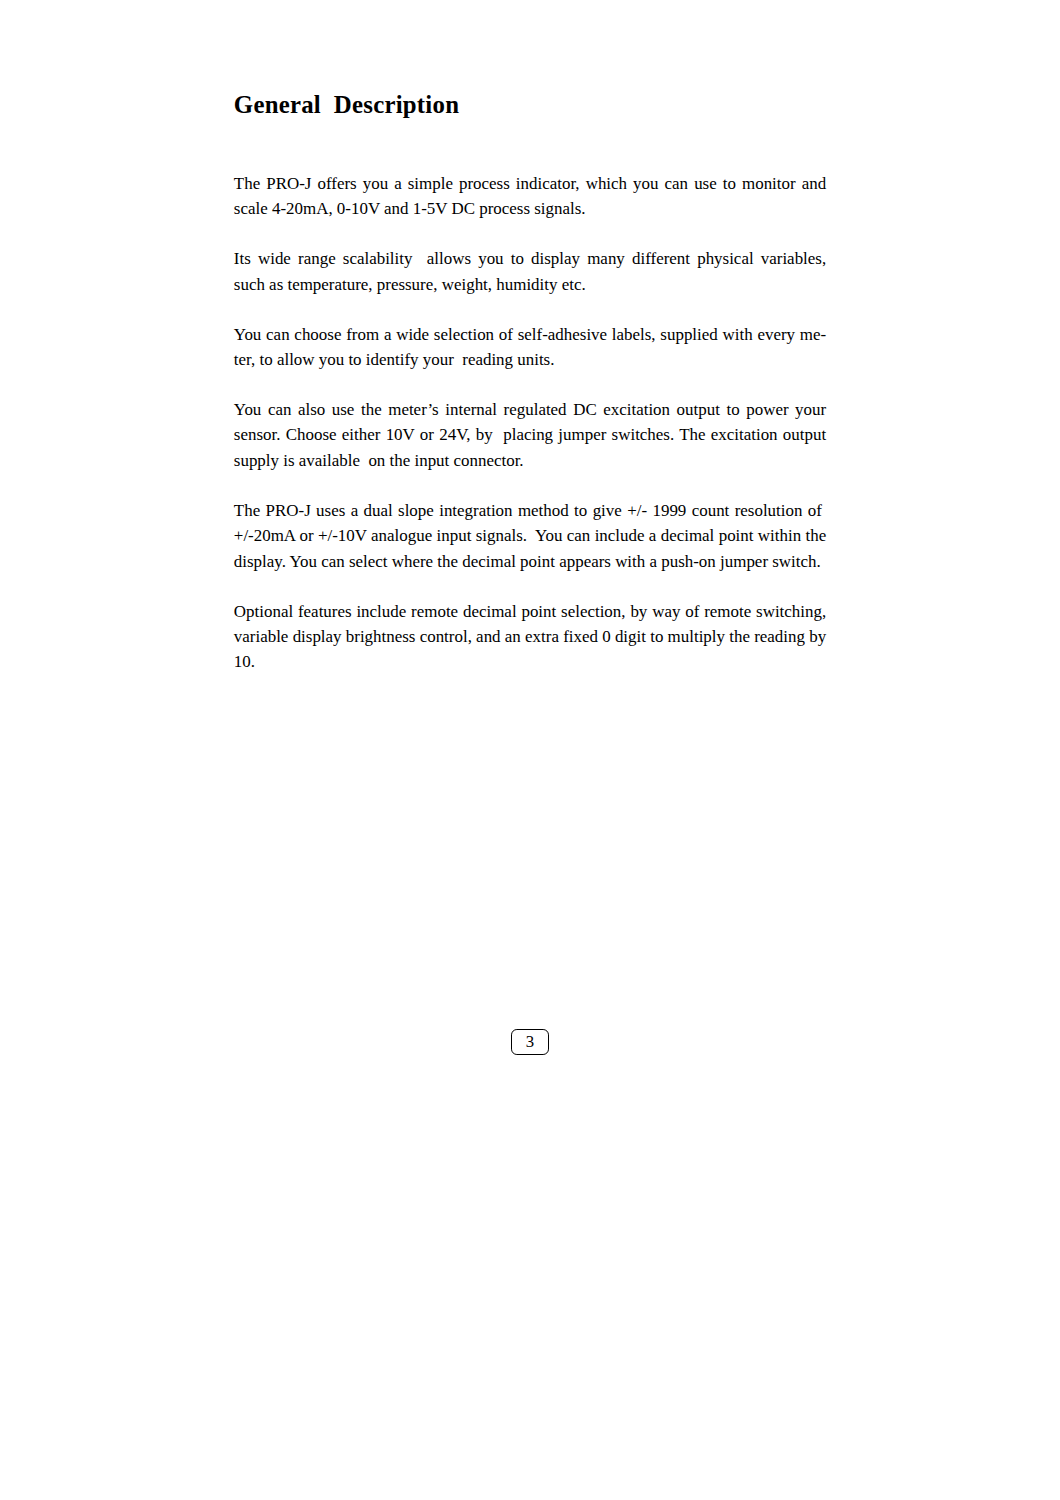General Description
The PRO-J offers you a simple process indicator, which you can use to monitor and scale 4-20mA, 0-10V and 1-5V DC process signals.
Its wide range scalability allows you to display many different physical variables, such as temperature, pressure, weight, humidity etc.
You can choose from a wide selection of self-adhesive labels, supplied with every meter, to allow you to identify your reading units.
You can also use the meter’s internal regulated DC excitation output to power your sensor. Choose either 10V or 24V, by placing jumper switches. The excitation output supply is available on the input connector.
The PRO-J uses a dual slope integration method to give +/- 1999 count resolution of +/-20mA or +/-10V analogue input signals. You can include a decimal point within the display. You can select where the decimal point appears with a push-on jumper switch.
Optional features include remote decimal point selection, by way of remote switching, variable display brightness control, and an extra fixed 0 digit to multiply the reading by 10.
3